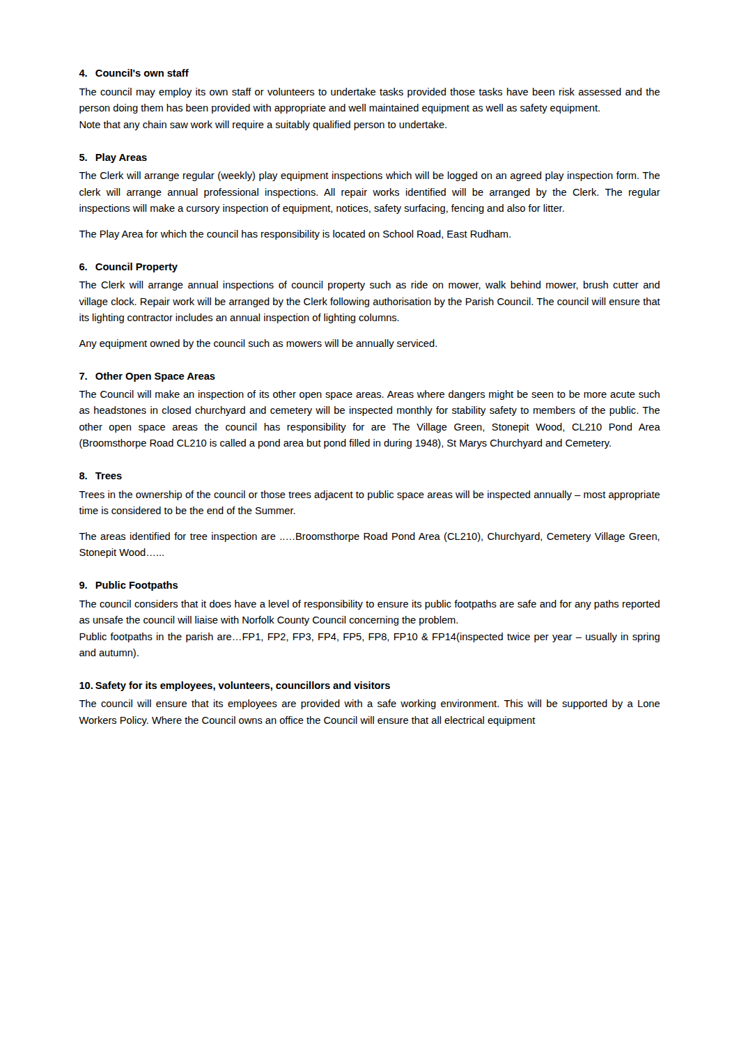4. Council's own staff
The council may employ its own staff or volunteers to undertake tasks provided those tasks have been risk assessed and the person doing them has been provided with appropriate and well maintained equipment as well as safety equipment.
Note that any chain saw work will require a suitably qualified person to undertake.
5. Play Areas
The Clerk will arrange regular (weekly) play equipment inspections which will be logged on an agreed play inspection form. The clerk will arrange annual professional inspections. All repair works identified will be arranged by the Clerk. The regular inspections will make a cursory inspection of equipment, notices, safety surfacing, fencing and also for litter.
The Play Area for which the council has responsibility is located on School Road, East Rudham.
6. Council Property
The Clerk will arrange annual inspections of council property such as ride on mower, walk behind mower, brush cutter and village clock. Repair work will be arranged by the Clerk following authorisation by the Parish Council. The council will ensure that its lighting contractor includes an annual inspection of lighting columns.
Any equipment owned by the council such as mowers will be annually serviced.
7. Other Open Space Areas
The Council will make an inspection of its other open space areas. Areas where dangers might be seen to be more acute such as headstones in closed churchyard and cemetery will be inspected monthly for stability safety to members of the public. The other open space areas the council has responsibility for are The Village Green, Stonepit Wood, CL210 Pond Area (Broomsthorpe Road CL210 is called a pond area but pond filled in during 1948), St Marys Churchyard and Cemetery.
8. Trees
Trees in the ownership of the council or those trees adjacent to public space areas will be inspected annually – most appropriate time is considered to be the end of the Summer.
The areas identified for tree inspection are ..…Broomsthorpe Road Pond Area (CL210), Churchyard, Cemetery Village Green, Stonepit Wood…...
9. Public Footpaths
The council considers that it does have a level of responsibility to ensure its public footpaths are safe and for any paths reported as unsafe the council will liaise with Norfolk County Council concerning the problem.
Public footpaths in the parish are…FP1, FP2, FP3, FP4, FP5, FP8, FP10 & FP14(inspected twice per year – usually in spring and autumn).
10. Safety for its employees, volunteers, councillors and visitors
The council will ensure that its employees are provided with a safe working environment. This will be supported by a Lone Workers Policy. Where the Council owns an office the Council will ensure that all electrical equipment